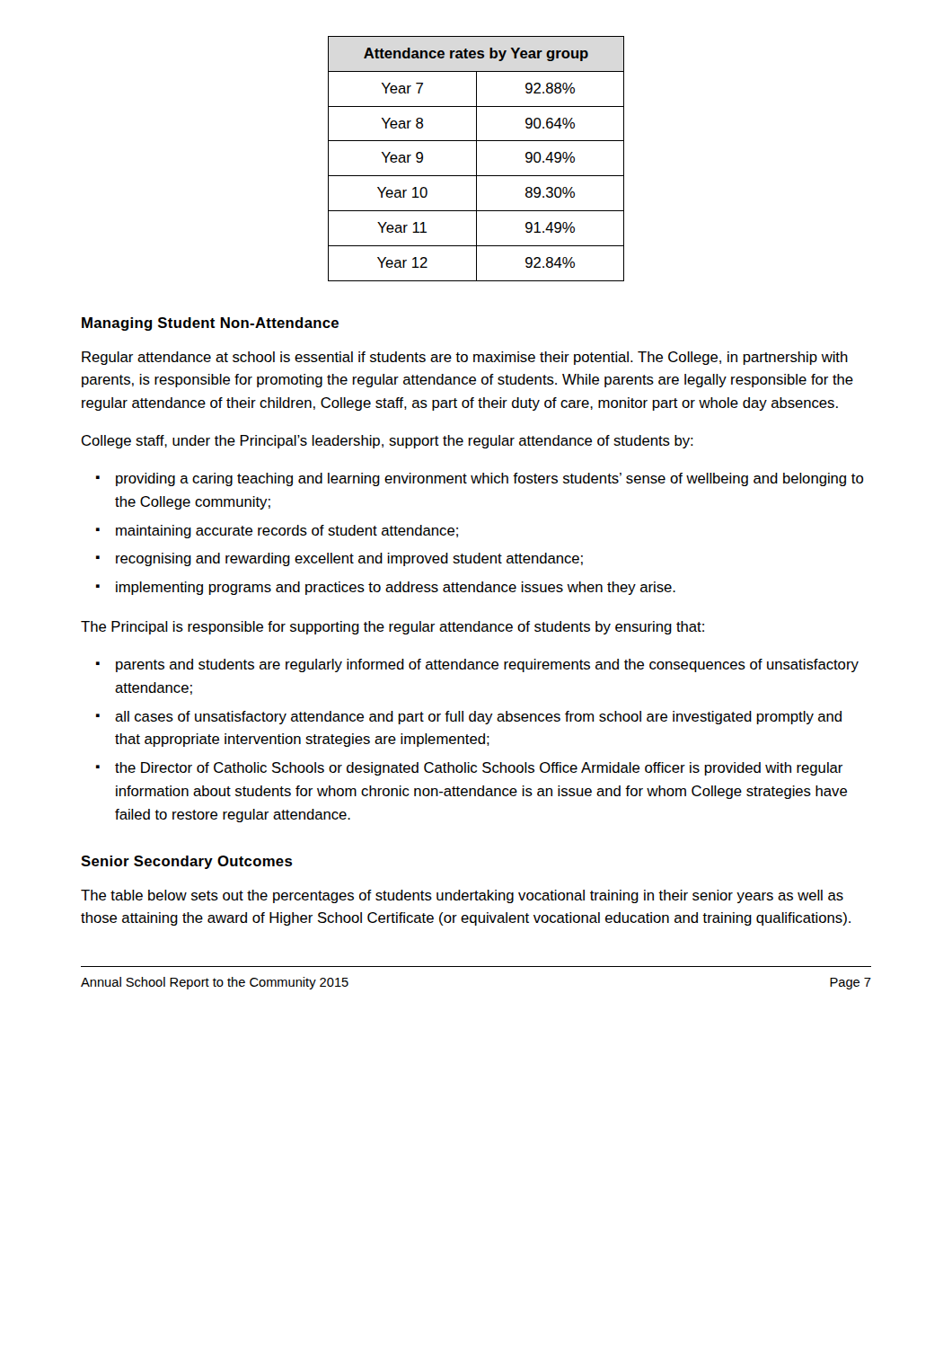| Attendance rates by Year group |
| --- |
| Year 7 | 92.88% |
| Year 8 | 90.64% |
| Year 9 | 90.49% |
| Year 10 | 89.30% |
| Year 11 | 91.49% |
| Year 12 | 92.84% |
Managing Student Non-Attendance
Regular attendance at school is essential if students are to maximise their potential. The College, in partnership with parents, is responsible for promoting the regular attendance of students. While parents are legally responsible for the regular attendance of their children, College staff, as part of their duty of care, monitor part or whole day absences.
College staff, under the Principal’s leadership, support the regular attendance of students by:
providing a caring teaching and learning environment which fosters students’ sense of wellbeing and belonging to the College community;
maintaining accurate records of student attendance;
recognising and rewarding excellent and improved student attendance;
implementing programs and practices to address attendance issues when they arise.
The Principal is responsible for supporting the regular attendance of students by ensuring that:
parents and students are regularly informed of attendance requirements and the consequences of unsatisfactory attendance;
all cases of unsatisfactory attendance and part or full day absences from school are investigated promptly and that appropriate intervention strategies are implemented;
the Director of Catholic Schools or designated Catholic Schools Office Armidale officer is provided with regular information about students for whom chronic non-attendance is an issue and for whom College strategies have failed to restore regular attendance.
Senior Secondary Outcomes
The table below sets out the percentages of students undertaking vocational training in their senior years as well as those attaining the award of Higher School Certificate (or equivalent vocational education and training qualifications).
Annual School Report to the Community 2015 Page 7